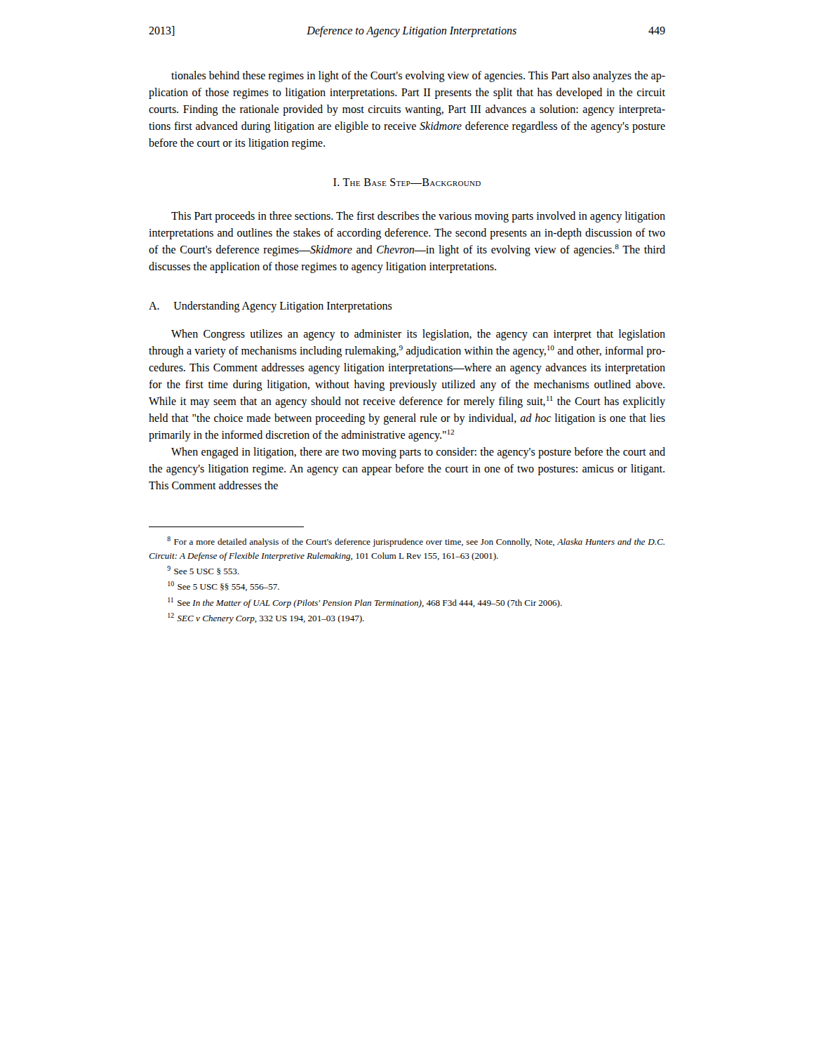2013] Deference to Agency Litigation Interpretations 449
tionales behind these regimes in light of the Court's evolving view of agencies. This Part also analyzes the application of those regimes to litigation interpretations. Part II presents the split that has developed in the circuit courts. Finding the rationale provided by most circuits wanting, Part III advances a solution: agency interpretations first advanced during litigation are eligible to receive Skidmore deference regardless of the agency's posture before the court or its litigation regime.
I. The Base Step—Background
This Part proceeds in three sections. The first describes the various moving parts involved in agency litigation interpretations and outlines the stakes of according deference. The second presents an in-depth discussion of two of the Court's deference regimes—Skidmore and Chevron—in light of its evolving view of agencies.8 The third discusses the application of those regimes to agency litigation interpretations.
A. Understanding Agency Litigation Interpretations
When Congress utilizes an agency to administer its legislation, the agency can interpret that legislation through a variety of mechanisms including rulemaking,9 adjudication within the agency,10 and other, informal procedures. This Comment addresses agency litigation interpretations—where an agency advances its interpretation for the first time during litigation, without having previously utilized any of the mechanisms outlined above. While it may seem that an agency should not receive deference for merely filing suit,11 the Court has explicitly held that "the choice made between proceeding by general rule or by individual, ad hoc litigation is one that lies primarily in the informed discretion of the administrative agency."12
When engaged in litigation, there are two moving parts to consider: the agency's posture before the court and the agency's litigation regime. An agency can appear before the court in one of two postures: amicus or litigant. This Comment addresses the
For a more detailed analysis of the Court's deference jurisprudence over time, see Jon Connolly, Note, Alaska Hunters and the D.C. Circuit: A Defense of Flexible Interpretive Rulemaking, 101 Colum L Rev 155, 161–63 (2001).
See 5 USC § 553.
See 5 USC §§ 554, 556–57.
See In the Matter of UAL Corp (Pilots' Pension Plan Termination), 468 F3d 444, 449–50 (7th Cir 2006).
SEC v Chenery Corp, 332 US 194, 201–03 (1947).